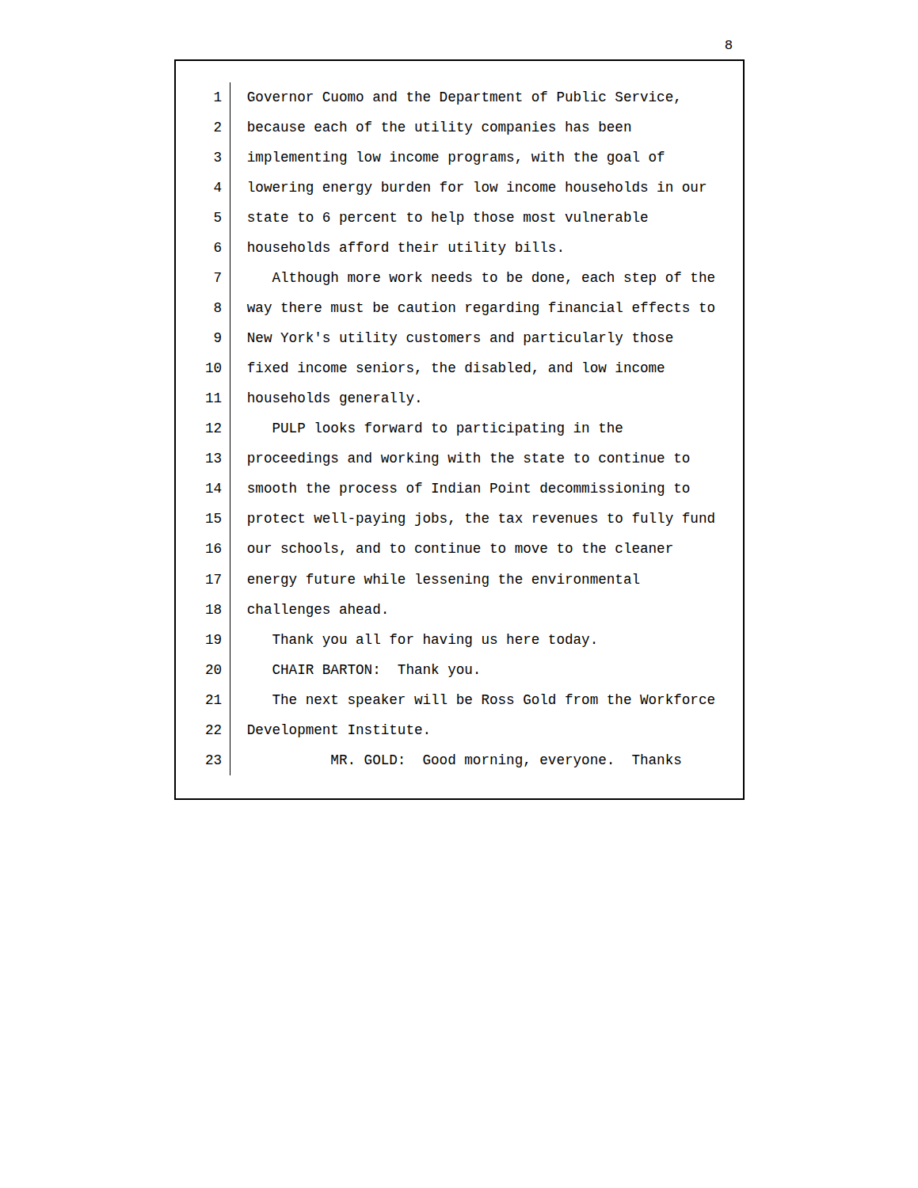8
| 1 | Governor Cuomo and the Department of Public Service, |
| 2 | because each of the utility companies has been |
| 3 | implementing low income programs, with the goal of |
| 4 | lowering energy burden for low income households in our |
| 5 | state to 6 percent to help those most vulnerable |
| 6 | households afford their utility bills. |
| 7 | Although more work needs to be done, each step of the |
| 8 | way there must be caution regarding financial effects to |
| 9 | New York's utility customers and particularly those |
| 10 | fixed income seniors, the disabled, and low income |
| 11 | households generally. |
| 12 | PULP looks forward to participating in the |
| 13 | proceedings and working with the state to continue to |
| 14 | smooth the process of Indian Point decommissioning to |
| 15 | protect well-paying jobs, the tax revenues to fully fund |
| 16 | our schools, and to continue to move to the cleaner |
| 17 | energy future while lessening the environmental |
| 18 | challenges ahead. |
| 19 | Thank you all for having us here today. |
| 20 | CHAIR BARTON: Thank you. |
| 21 | The next speaker will be Ross Gold from the Workforce |
| 22 | Development Institute. |
| 23 | MR. GOLD: Good morning, everyone. Thanks |